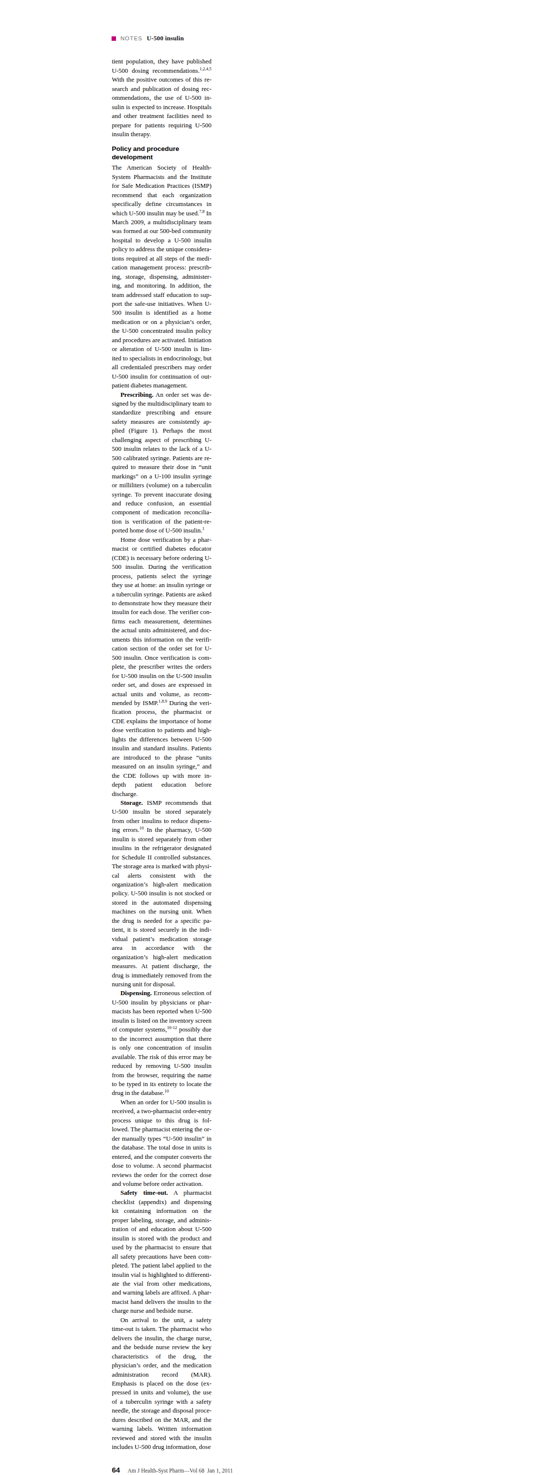Notes U-500 insulin
tient population, they have published U-500 dosing recommendations.1,2,4,5 With the positive outcomes of this research and publication of dosing recommendations, the use of U-500 insulin is expected to increase. Hospitals and other treatment facilities need to prepare for patients requiring U-500 insulin therapy.
Policy and procedure development
The American Society of Health-System Pharmacists and the Institute for Safe Medication Practices (ISMP) recommend that each organization specifically define circumstances in which U-500 insulin may be used.7,8 In March 2009, a multidisciplinary team was formed at our 500-bed community hospital to develop a U-500 insulin policy to address the unique considerations required at all steps of the medication management process: prescribing, storage, dispensing, administering, and monitoring. In addition, the team addressed staff education to support the safe-use initiatives. When U-500 insulin is identified as a home medication or on a physician’s order, the U-500 concentrated insulin policy and procedures are activated. Initiation or alteration of U-500 insulin is limited to specialists in endocrinology, but all credentialed prescribers may order U-500 insulin for continuation of outpatient diabetes management.
Prescribing. An order set was designed by the multidisciplinary team to standardize prescribing and ensure safety measures are consistently applied (Figure 1). Perhaps the most challenging aspect of prescribing U-500 insulin relates to the lack of a U-500 calibrated syringe. Patients are required to measure their dose in “unit markings” on a U-100 insulin syringe or milliliters (volume) on a tuberculin syringe. To prevent inaccurate dosing and reduce confusion, an essential component of medication reconciliation is verification of the patient-reported home dose of U-500 insulin.1
Home dose verification by a pharmacist or certified diabetes educator (CDE) is necessary before ordering U-500 insulin. During the verification process, patients select the syringe they use at home: an insulin syringe or a tuberculin syringe. Patients are asked to demonstrate how they measure their insulin for each dose. The verifier confirms each measurement, determines the actual units administered, and documents this information on the verification section of the order set for U-500 insulin. Once verification is complete, the prescriber writes the orders for U-500 insulin on the U-500 insulin order set, and doses are expressed in actual units and volume, as recommended by ISMP.1,8,9 During the verification process, the pharmacist or CDE explains the importance of home dose verification to patients and highlights the differences between U-500 insulin and standard insulins. Patients are introduced to the phrase “units measured on an insulin syringe,” and the CDE follows up with more in-depth patient education before discharge.
Storage. ISMP recommends that U-500 insulin be stored separately from other insulins to reduce dispensing errors.10 In the pharmacy, U-500 insulin is stored separately from other insulins in the refrigerator designated for Schedule II controlled substances. The storage area is marked with physical alerts consistent with the organization’s high-alert medication policy. U-500 insulin is not stocked or stored in the automated dispensing machines on the nursing unit. When the drug is needed for a specific patient, it is stored securely in the individual patient’s medication storage area in accordance with the organization’s high-alert medication measures. At patient discharge, the drug is immediately removed from the nursing unit for disposal.
Dispensing. Erroneous selection of U-500 insulin by physicians or pharmacists has been reported when U-500 insulin is listed on the inventory screen of computer systems,10-12 possibly due to the incorrect assumption that there is only one concentration of insulin available. The risk of this error may be reduced by removing U-500 insulin from the browser, requiring the name to be typed in its entirety to locate the drug in the database.10
When an order for U-500 insulin is received, a two-pharmacist order-entry process unique to this drug is followed. The pharmacist entering the order manually types “U-500 insulin” in the database. The total dose in units is entered, and the computer converts the dose to volume. A second pharmacist reviews the order for the correct dose and volume before order activation.
Safety time-out. A pharmacist checklist (appendix) and dispensing kit containing information on the proper labeling, storage, and administration of and education about U-500 insulin is stored with the product and used by the pharmacist to ensure that all safety precautions have been completed. The patient label applied to the insulin vial is highlighted to differentiate the vial from other medications, and warning labels are affixed. A pharmacist hand delivers the insulin to the charge nurse and bedside nurse.
On arrival to the unit, a safety time-out is taken. The pharmacist who delivers the insulin, the charge nurse, and the bedside nurse review the key characteristics of the drug, the physician’s order, and the medication administration record (MAR). Emphasis is placed on the dose (expressed in units and volume), the use of a tuberculin syringe with a safety needle, the storage and disposal procedures described on the MAR, and the warning labels. Written information reviewed and stored with the insulin includes U-500 drug information, dose
64 Am J Health-Syst Pharm—Vol 68 Jan 1, 2011